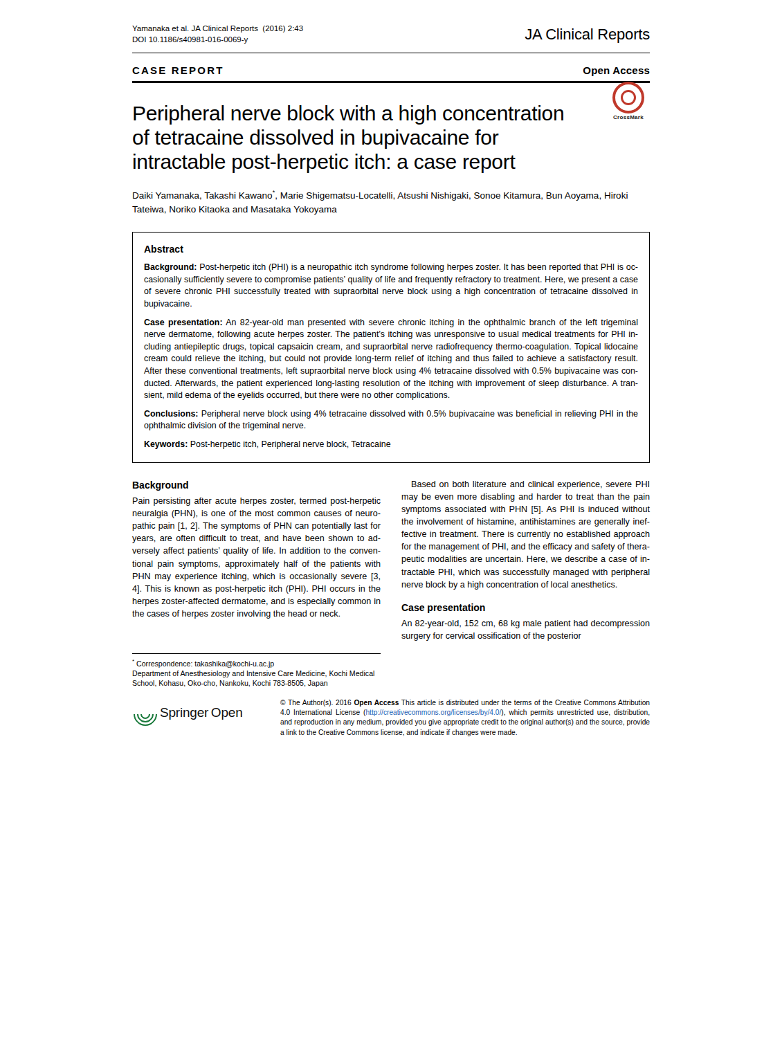Yamanaka et al. JA Clinical Reports (2016) 2:43
DOI 10.1186/s40981-016-0069-y
JA Clinical Reports
Case Report
Open Access
CrossMark
Peripheral nerve block with a high concentration of tetracaine dissolved in bupivacaine for intractable post-herpetic itch: a case report
Daiki Yamanaka, Takashi Kawano*, Marie Shigematsu-Locatelli, Atsushi Nishigaki, Sonoe Kitamura, Bun Aoyama, Hiroki Tateiwa, Noriko Kitaoka and Masataka Yokoyama
Abstract
Background: Post-herpetic itch (PHI) is a neuropathic itch syndrome following herpes zoster. It has been reported that PHI is occasionally sufficiently severe to compromise patients’ quality of life and frequently refractory to treatment. Here, we present a case of severe chronic PHI successfully treated with supraorbital nerve block using a high concentration of tetracaine dissolved in bupivacaine.
Case presentation: An 82-year-old man presented with severe chronic itching in the ophthalmic branch of the left trigeminal nerve dermatome, following acute herpes zoster. The patient’s itching was unresponsive to usual medical treatments for PHI including antiepileptic drugs, topical capsaicin cream, and supraorbital nerve radiofrequency thermo-coagulation. Topical lidocaine cream could relieve the itching, but could not provide long-term relief of itching and thus failed to achieve a satisfactory result. After these conventional treatments, left supraorbital nerve block using 4% tetracaine dissolved with 0.5% bupivacaine was conducted. Afterwards, the patient experienced long-lasting resolution of the itching with improvement of sleep disturbance. A transient, mild edema of the eyelids occurred, but there were no other complications.
Conclusions: Peripheral nerve block using 4% tetracaine dissolved with 0.5% bupivacaine was beneficial in relieving PHI in the ophthalmic division of the trigeminal nerve.
Keywords: Post-herpetic itch, Peripheral nerve block, Tetracaine
Background
Pain persisting after acute herpes zoster, termed post-herpetic neuralgia (PHN), is one of the most common causes of neuropathic pain [1, 2]. The symptoms of PHN can potentially last for years, are often difficult to treat, and have been shown to adversely affect patients’ quality of life. In addition to the conventional pain symptoms, approximately half of the patients with PHN may experience itching, which is occasionally severe [3, 4]. This is known as post-herpetic itch (PHI). PHI occurs in the herpes zoster-affected dermatome, and is especially common in the cases of herpes zoster involving the head or neck.
Based on both literature and clinical experience, severe PHI may be even more disabling and harder to treat than the pain symptoms associated with PHN [5]. As PHI is induced without the involvement of histamine, antihistamines are generally ineffective in treatment. There is currently no established approach for the management of PHI, and the efficacy and safety of therapeutic modalities are uncertain. Here, we describe a case of intractable PHI, which was successfully managed with peripheral nerve block by a high concentration of local anesthetics.
Case presentation
An 82-year-old, 152 cm, 68 kg male patient had decompression surgery for cervical ossification of the posterior
* Correspondence: takashika@kochi-u.ac.jp
Department of Anesthesiology and Intensive Care Medicine, Kochi Medical School, Kohasu, Oko-cho, Nankoku, Kochi 783-8505, Japan
Springer Open
© The Author(s). 2016 Open Access This article is distributed under the terms of the Creative Commons Attribution 4.0 International License (http://creativecommons.org/licenses/by/4.0/), which permits unrestricted use, distribution, and reproduction in any medium, provided you give appropriate credit to the original author(s) and the source, provide a link to the Creative Commons license, and indicate if changes were made.